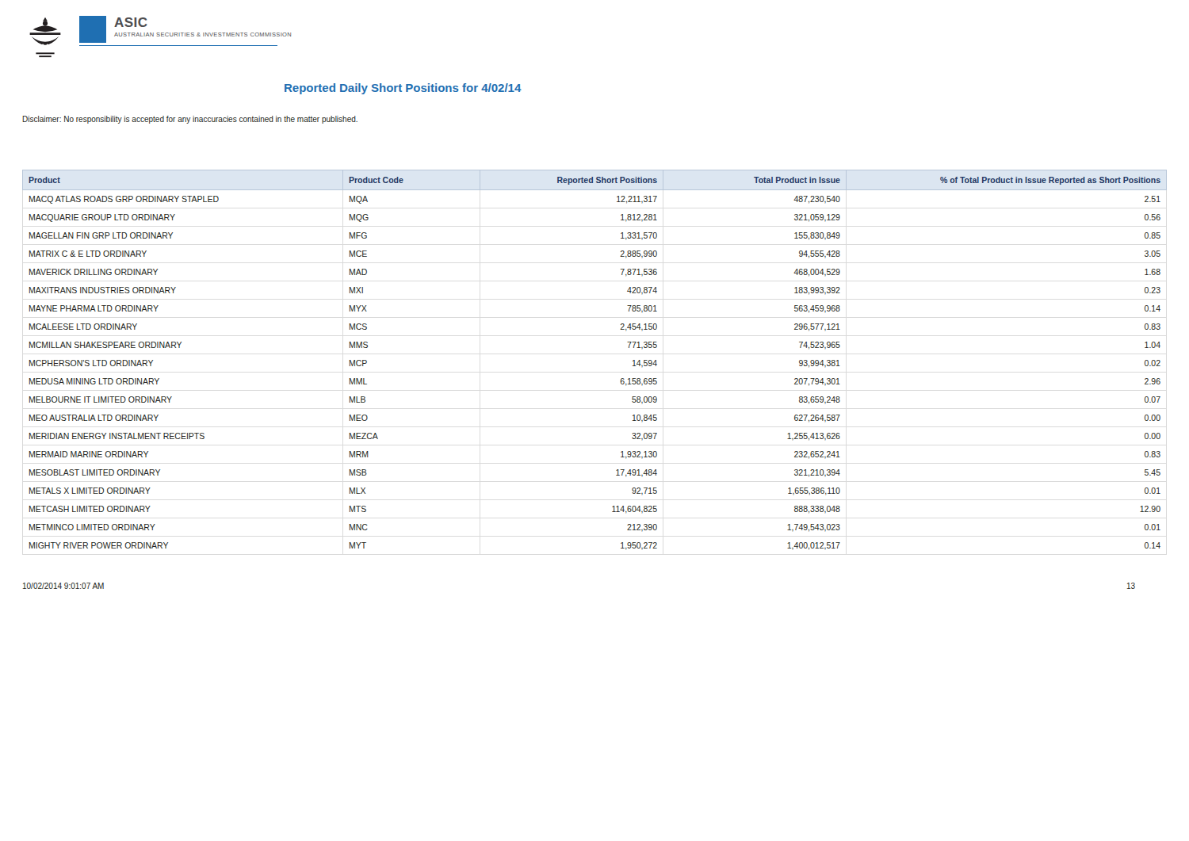ASIC
Australian Securities & Investments Commission
Reported Daily Short Positions for 4/02/14
Disclaimer: No responsibility is accepted for any inaccuracies contained in the matter published.
| Product | Product Code | Reported Short Positions | Total Product in Issue | % of Total Product in Issue Reported as Short Positions |
| --- | --- | --- | --- | --- |
| MACQ ATLAS ROADS GRP ORDINARY STAPLED | MQA | 12,211,317 | 487,230,540 | 2.51 |
| MACQUARIE GROUP LTD ORDINARY | MQG | 1,812,281 | 321,059,129 | 0.56 |
| MAGELLAN FIN GRP LTD ORDINARY | MFG | 1,331,570 | 155,830,849 | 0.85 |
| MATRIX C & E LTD ORDINARY | MCE | 2,885,990 | 94,555,428 | 3.05 |
| MAVERICK DRILLING ORDINARY | MAD | 7,871,536 | 468,004,529 | 1.68 |
| MAXITRANS INDUSTRIES ORDINARY | MXI | 420,874 | 183,993,392 | 0.23 |
| MAYNE PHARMA LTD ORDINARY | MYX | 785,801 | 563,459,968 | 0.14 |
| MCALEESE LTD ORDINARY | MCS | 2,454,150 | 296,577,121 | 0.83 |
| MCMILLAN SHAKESPEARE ORDINARY | MMS | 771,355 | 74,523,965 | 1.04 |
| MCPHERSON'S LTD ORDINARY | MCP | 14,594 | 93,994,381 | 0.02 |
| MEDUSA MINING LTD ORDINARY | MML | 6,158,695 | 207,794,301 | 2.96 |
| MELBOURNE IT LIMITED ORDINARY | MLB | 58,009 | 83,659,248 | 0.07 |
| MEO AUSTRALIA LTD ORDINARY | MEO | 10,845 | 627,264,587 | 0.00 |
| MERIDIAN ENERGY INSTALMENT RECEIPTS | MEZCA | 32,097 | 1,255,413,626 | 0.00 |
| MERMAID MARINE ORDINARY | MRM | 1,932,130 | 232,652,241 | 0.83 |
| MESOBLAST LIMITED ORDINARY | MSB | 17,491,484 | 321,210,394 | 5.45 |
| METALS X LIMITED ORDINARY | MLX | 92,715 | 1,655,386,110 | 0.01 |
| METCASH LIMITED ORDINARY | MTS | 114,604,825 | 888,338,048 | 12.90 |
| METMINCO LIMITED ORDINARY | MNC | 212,390 | 1,749,543,023 | 0.01 |
| MIGHTY RIVER POWER ORDINARY | MYT | 1,950,272 | 1,400,012,517 | 0.14 |
10/02/2014 9:01:07 AM
13